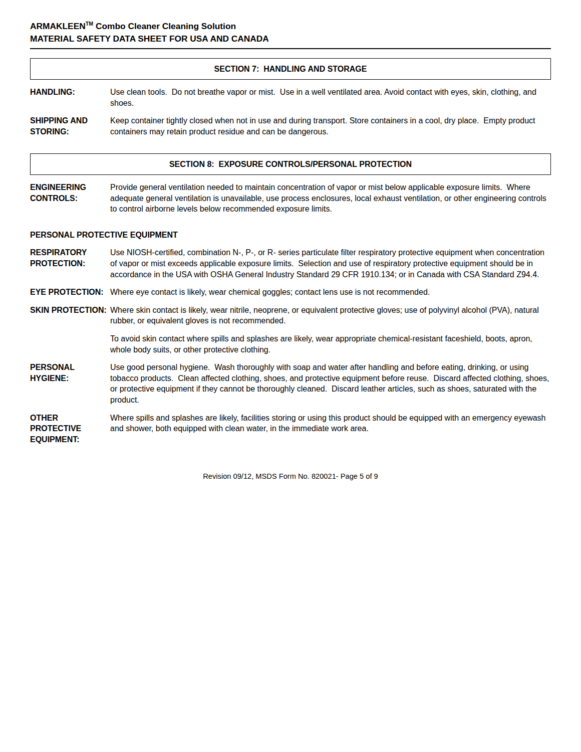ARMAKLEENTM Combo Cleaner Cleaning Solution
MATERIAL SAFETY DATA SHEET FOR USA AND CANADA
SECTION 7: HANDLING AND STORAGE
| HANDLING: | Use clean tools. Do not breathe vapor or mist. Use in a well ventilated area. Avoid contact with eyes, skin, clothing, and shoes. |
| SHIPPING AND STORING: | Keep container tightly closed when not in use and during transport. Store containers in a cool, dry place. Empty product containers may retain product residue and can be dangerous. |
SECTION 8: EXPOSURE CONTROLS/PERSONAL PROTECTION
| ENGINEERING CONTROLS: | Provide general ventilation needed to maintain concentration of vapor or mist below applicable exposure limits. Where adequate general ventilation is unavailable, use process enclosures, local exhaust ventilation, or other engineering controls to control airborne levels below recommended exposure limits. |
PERSONAL PROTECTIVE EQUIPMENT
| RESPIRATORY PROTECTION: | Use NIOSH-certified, combination N-, P-, or R- series particulate filter respiratory protective equipment when concentration of vapor or mist exceeds applicable exposure limits. Selection and use of respiratory protective equipment should be in accordance in the USA with OSHA General Industry Standard 29 CFR 1910.134; or in Canada with CSA Standard Z94.4. |
| EYE PROTECTION: | Where eye contact is likely, wear chemical goggles; contact lens use is not recommended. |
| SKIN PROTECTION: | Where skin contact is likely, wear nitrile, neoprene, or equivalent protective gloves; use of polyvinyl alcohol (PVA), natural rubber, or equivalent gloves is not recommended. To avoid skin contact where spills and splashes are likely, wear appropriate chemical-resistant faceshield, boots, apron, whole body suits, or other protective clothing. |
| PERSONAL HYGIENE: | Use good personal hygiene. Wash thoroughly with soap and water after handling and before eating, drinking, or using tobacco products. Clean affected clothing, shoes, and protective equipment before reuse. Discard affected clothing, shoes, or protective equipment if they cannot be thoroughly cleaned. Discard leather articles, such as shoes, saturated with the product. |
| OTHER PROTECTIVE EQUIPMENT: | Where spills and splashes are likely, facilities storing or using this product should be equipped with an emergency eyewash and shower, both equipped with clean water, in the immediate work area. |
Revision 09/12, MSDS Form No. 820021- Page 5 of 9